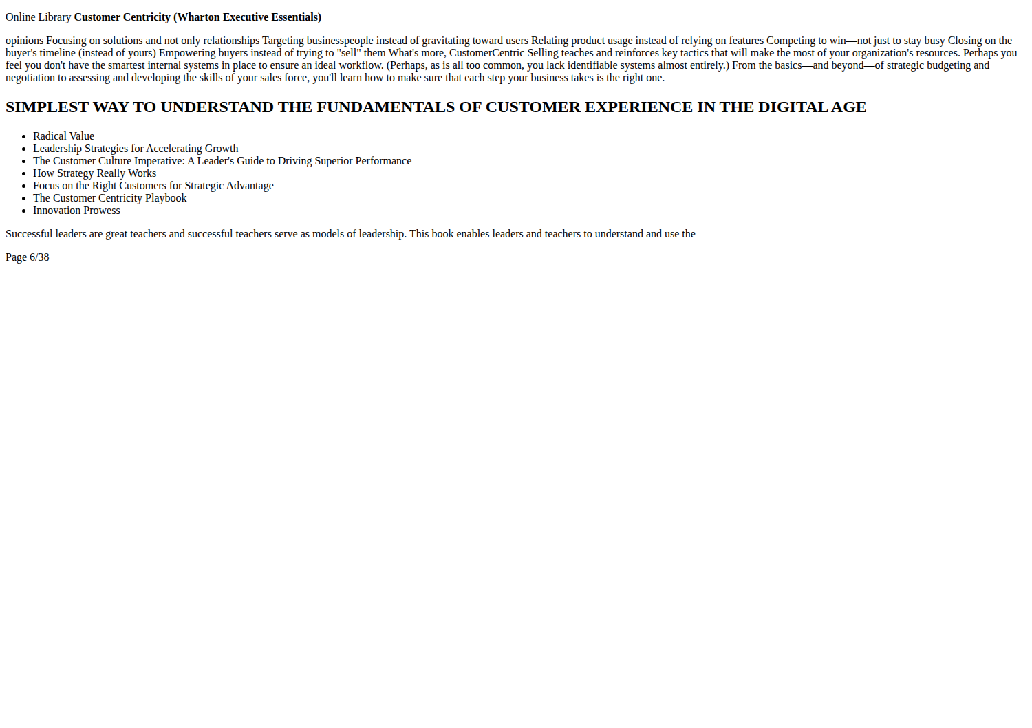Online Library Customer Centricity (Wharton Executive Essentials)
opinions Focusing on solutions and not only relationships Targeting businesspeople instead of gravitating toward users Relating product usage instead of relying on features Competing to win—not just to stay busy Closing on the buyer's timeline (instead of yours) Empowering buyers instead of trying to "sell" them What's more, CustomerCentric Selling teaches and reinforces key tactics that will make the most of your organization's resources. Perhaps you feel you don't have the smartest internal systems in place to ensure an ideal workflow. (Perhaps, as is all too common, you lack identifiable systems almost entirely.) From the basics—and beyond—of strategic budgeting and negotiation to assessing and developing the skills of your sales force, you'll learn how to make sure that each step your business takes is the right one.
SIMPLEST WAY TO UNDERSTAND THE FUNDAMENTALS OF CUSTOMER EXPERIENCE IN THE DIGITAL AGE
Radical Value
Leadership Strategies for Accelerating Growth
The Customer Culture Imperative: A Leader's Guide to Driving Superior Performance
How Strategy Really Works
Focus on the Right Customers for Strategic Advantage
The Customer Centricity Playbook
Innovation Prowess
Successful leaders are great teachers and successful teachers serve as models of leadership. This book enables leaders and teachers to understand and use the
Page 6/38